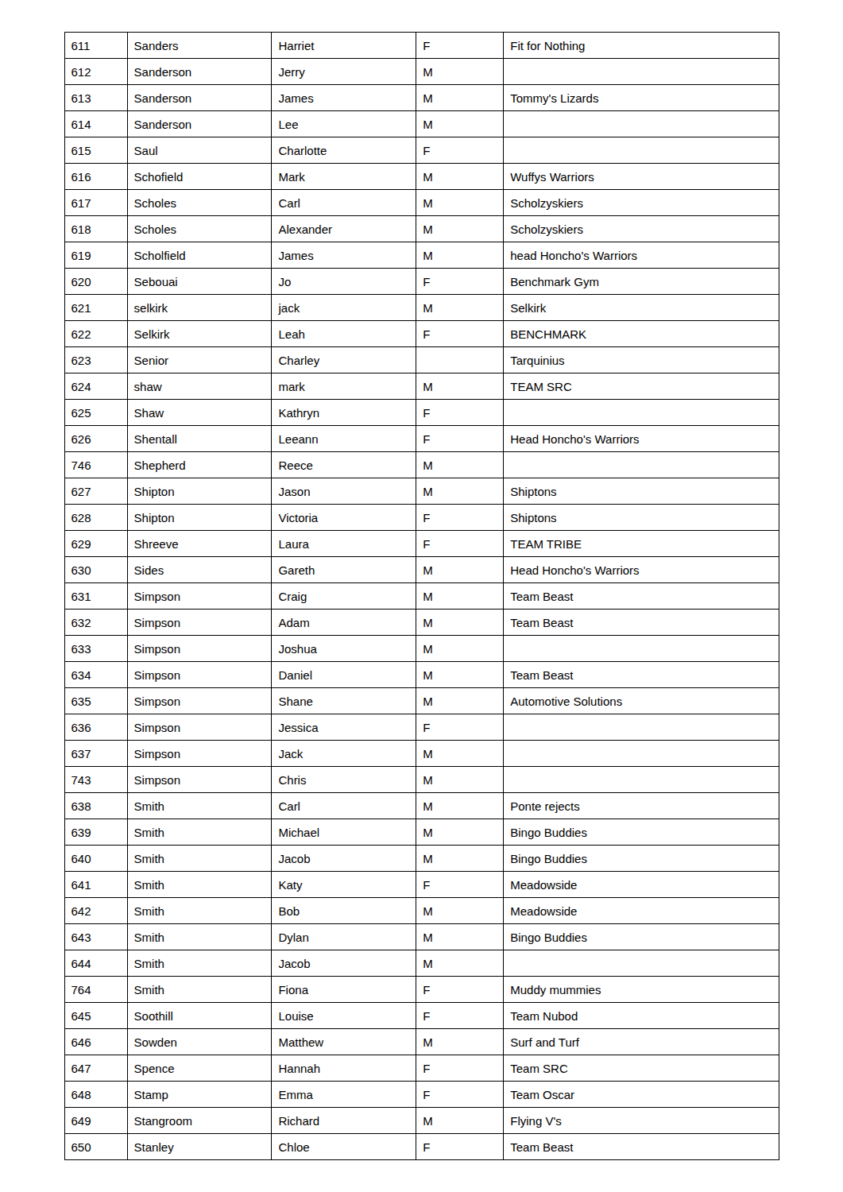| 611 | Sanders | Harriet | F | Fit for Nothing |
| 612 | Sanderson | Jerry | M | |
| 613 | Sanderson | James | M | Tommy's Lizards |
| 614 | Sanderson | Lee | M | |
| 615 | Saul | Charlotte | F | |
| 616 | Schofield | Mark | M | Wuffys Warriors |
| 617 | Scholes | Carl | M | Scholzyskiers |
| 618 | Scholes | Alexander | M | Scholzyskiers |
| 619 | Scholfield | James | M | head Honcho's Warriors |
| 620 | Sebouai | Jo | F | Benchmark Gym |
| 621 | selkirk | jack | M | Selkirk |
| 622 | Selkirk | Leah | F | BENCHMARK |
| 623 | Senior | Charley | | Tarquinius |
| 624 | shaw | mark | M | TEAM SRC |
| 625 | Shaw | Kathryn | F | |
| 626 | Shentall | Leeann | F | Head Honcho's Warriors |
| 746 | Shepherd | Reece | M | |
| 627 | Shipton | Jason | M | Shiptons |
| 628 | Shipton | Victoria | F | Shiptons |
| 629 | Shreeve | Laura | F | TEAM TRIBE |
| 630 | Sides | Gareth | M | Head Honcho's Warriors |
| 631 | Simpson | Craig | M | Team Beast |
| 632 | Simpson | Adam | M | Team Beast |
| 633 | Simpson | Joshua | M | |
| 634 | Simpson | Daniel | M | Team Beast |
| 635 | Simpson | Shane | M | Automotive Solutions |
| 636 | Simpson | Jessica | F | |
| 637 | Simpson | Jack | M | |
| 743 | Simpson | Chris | M | |
| 638 | Smith | Carl | M | Ponte rejects |
| 639 | Smith | Michael | M | Bingo Buddies |
| 640 | Smith | Jacob | M | Bingo Buddies |
| 641 | Smith | Katy | F | Meadowside |
| 642 | Smith | Bob | M | Meadowside |
| 643 | Smith | Dylan | M | Bingo Buddies |
| 644 | Smith | Jacob | M | |
| 764 | Smith | Fiona | F | Muddy mummies |
| 645 | Soothill | Louise | F | Team Nubod |
| 646 | Sowden | Matthew | M | Surf and Turf |
| 647 | Spence | Hannah | F | Team SRC |
| 648 | Stamp | Emma | F | Team Oscar |
| 649 | Stangroom | Richard | M | Flying V's |
| 650 | Stanley | Chloe | F | Team Beast |